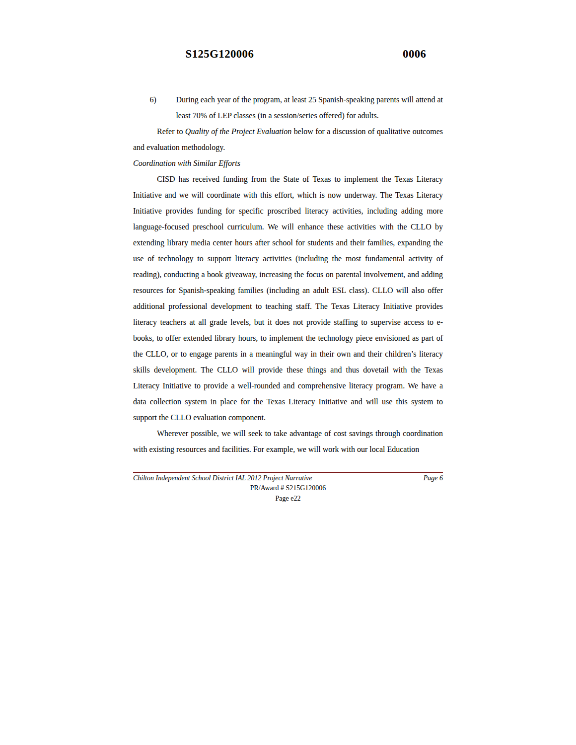S125G120006 0006
6) During each year of the program, at least 25 Spanish-speaking parents will attend at least 70% of LEP classes (in a session/series offered) for adults.
Refer to Quality of the Project Evaluation below for a discussion of qualitative outcomes and evaluation methodology.
Coordination with Similar Efforts
CISD has received funding from the State of Texas to implement the Texas Literacy Initiative and we will coordinate with this effort, which is now underway. The Texas Literacy Initiative provides funding for specific proscribed literacy activities, including adding more language-focused preschool curriculum. We will enhance these activities with the CLLO by extending library media center hours after school for students and their families, expanding the use of technology to support literacy activities (including the most fundamental activity of reading), conducting a book giveaway, increasing the focus on parental involvement, and adding resources for Spanish-speaking families (including an adult ESL class). CLLO will also offer additional professional development to teaching staff. The Texas Literacy Initiative provides literacy teachers at all grade levels, but it does not provide staffing to supervise access to e-books, to offer extended library hours, to implement the technology piece envisioned as part of the CLLO, or to engage parents in a meaningful way in their own and their children’s literacy skills development. The CLLO will provide these things and thus dovetail with the Texas Literacy Initiative to provide a well-rounded and comprehensive literacy program. We have a data collection system in place for the Texas Literacy Initiative and will use this system to support the CLLO evaluation component.
Wherever possible, we will seek to take advantage of cost savings through coordination with existing resources and facilities. For example, we will work with our local Education
Chilton Independent School District IAL 2012 Project Narrative Page 6
PR/Award # S215G120006
Page e22